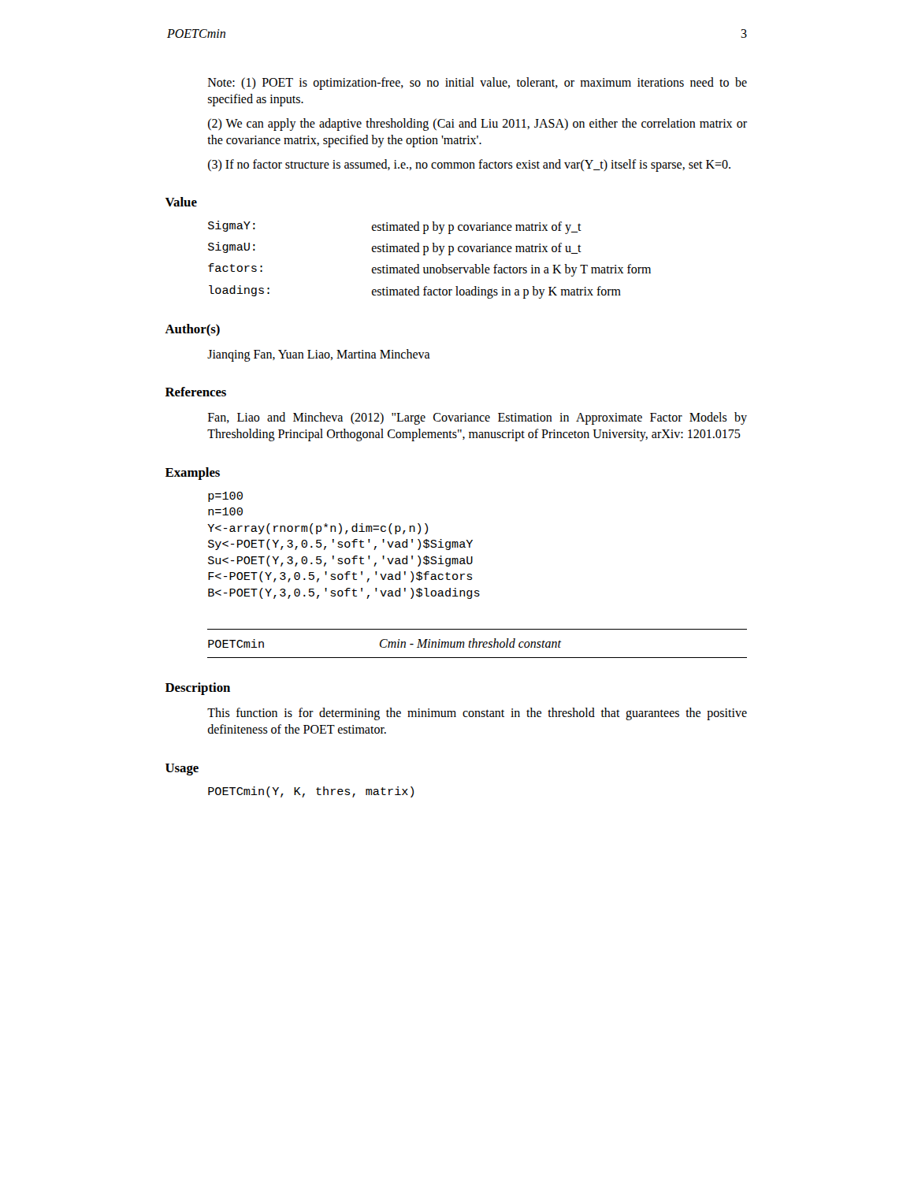POETCmin 3
Note: (1) POET is optimization-free, so no initial value, tolerant, or maximum iterations need to be specified as inputs.
(2) We can apply the adaptive thresholding (Cai and Liu 2011, JASA) on either the correlation matrix or the covariance matrix, specified by the option 'matrix'.
(3) If no factor structure is assumed, i.e., no common factors exist and var(Y_t) itself is sparse, set K=0.
Value
SigmaY:
estimated p by p covariance matrix of y_t
SigmaU:
estimated p by p covariance matrix of u_t
factors:
estimated unobservable factors in a K by T matrix form
loadings:
estimated factor loadings in a p by K matrix form
Author(s)
Jianqing Fan, Yuan Liao, Martina Mincheva
References
Fan, Liao and Mincheva (2012) "Large Covariance Estimation in Approximate Factor Models by Thresholding Principal Orthogonal Complements", manuscript of Princeton University, arXiv: 1201.0175
Examples
p=100
n=100
Y<-array(rnorm(p*n),dim=c(p,n))
Sy<-POET(Y,3,0.5,'soft','vad')$SigmaY
Su<-POET(Y,3,0.5,'soft','vad')$SigmaU
F<-POET(Y,3,0.5,'soft','vad')$factors
B<-POET(Y,3,0.5,'soft','vad')$loadings
POETCmin Cmin - Minimum threshold constant
Description
This function is for determining the minimum constant in the threshold that guarantees the positive definiteness of the POET estimator.
Usage
POETCmin(Y, K, thres, matrix)